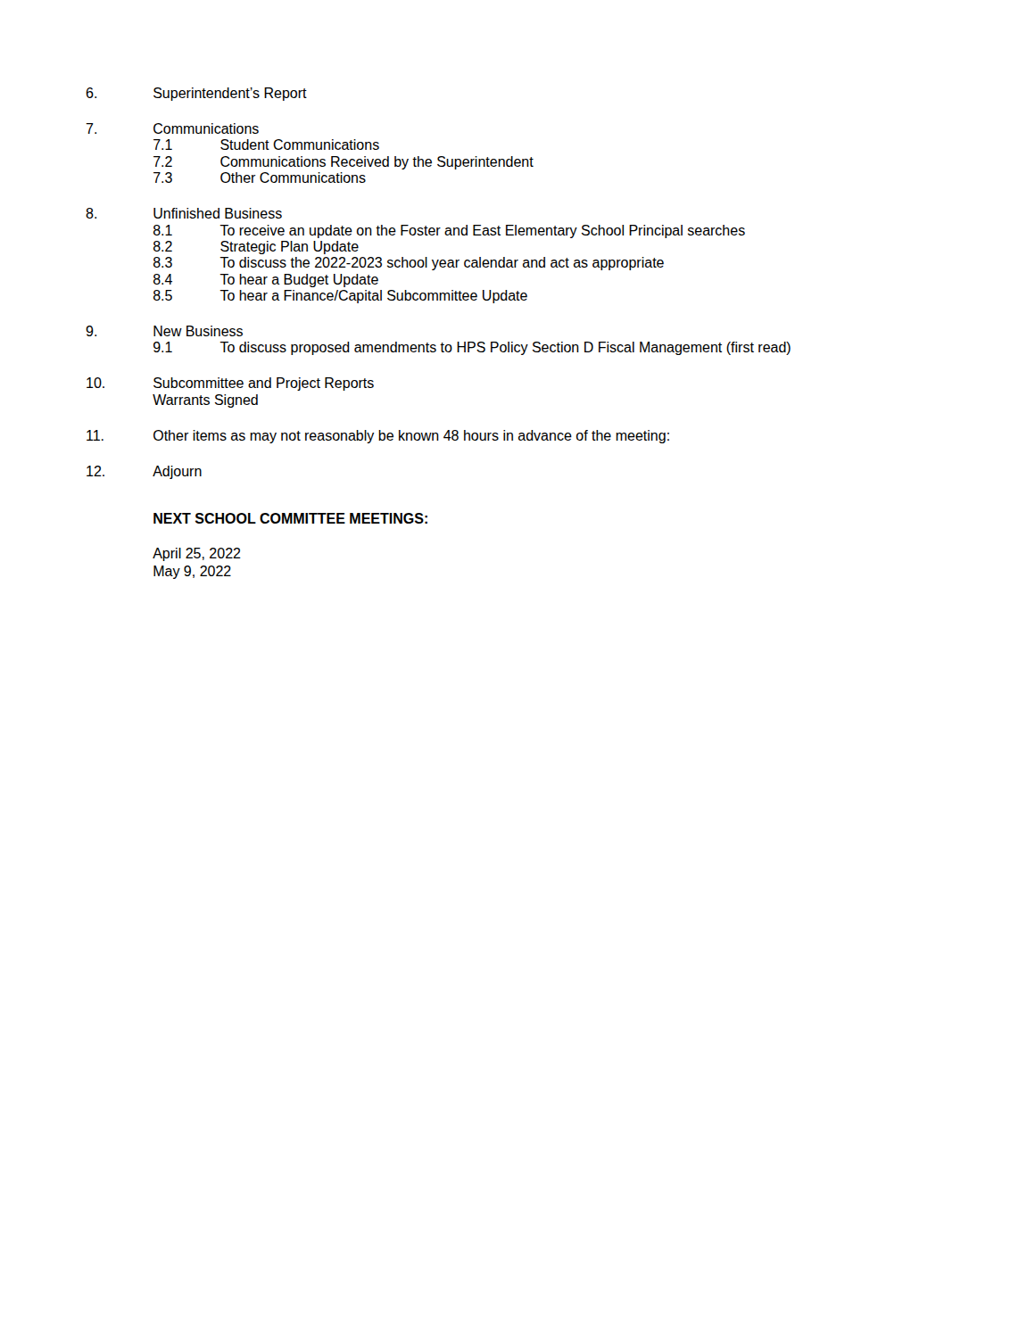6.
Superintendent’s Report
7.
Communications
7.1 Student Communications
7.2 Communications Received by the Superintendent
7.3 Other Communications
8.
Unfinished Business
8.1 To receive an update on the Foster and East Elementary School Principal searches
8.2 Strategic Plan Update
8.3 To discuss the 2022-2023 school year calendar and act as appropriate
8.4 To hear a Budget Update
8.5 To hear a Finance/Capital Subcommittee Update
9.
New Business
9.1 To discuss proposed amendments to HPS Policy Section D Fiscal Management (first read)
10.
Subcommittee and Project Reports
Warrants Signed
11.
Other items as may not reasonably be known 48 hours in advance of the meeting:
12.
Adjourn
NEXT SCHOOL COMMITTEE MEETINGS:
April 25, 2022
May 9, 2022